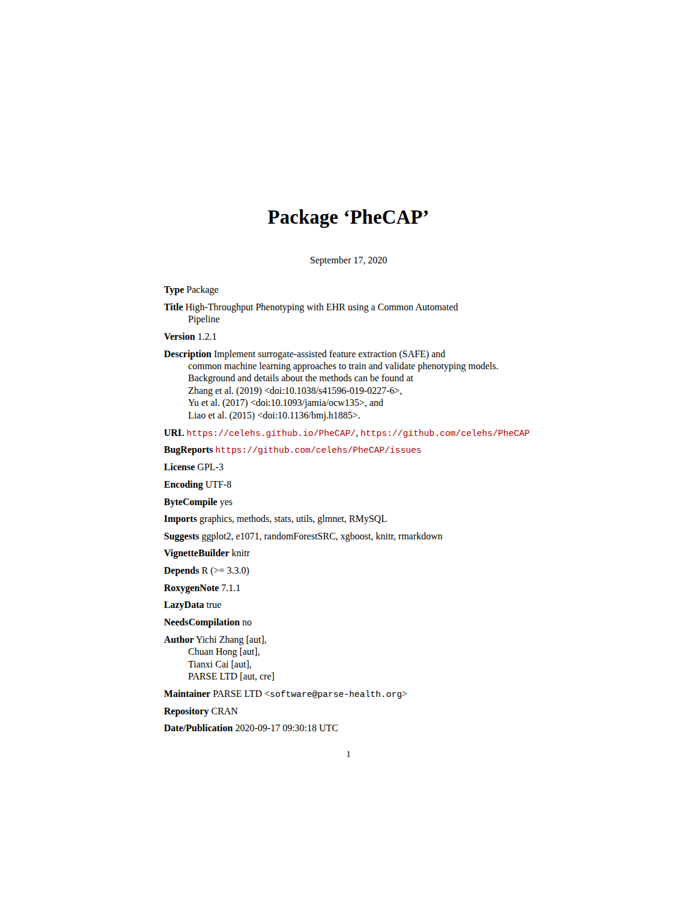Package ‘PheCAP’
September 17, 2020
Type Package
Title High-Throughput Phenotyping with EHR using a Common Automated Pipeline
Version 1.2.1
Description Implement surrogate-assisted feature extraction (SAFE) and common machine learning approaches to train and validate phenotyping models. Background and details about the methods can be found at Zhang et al. (2019) <doi:10.1038/s41596-019-0227-6>, Yu et al. (2017) <doi:10.1093/jamia/ocw135>, and Liao et al. (2015) <doi:10.1136/bmj.h1885>.
URL https://celehs.github.io/PheCAP/, https://github.com/celehs/PheCAP
BugReports https://github.com/celehs/PheCAP/issues
License GPL-3
Encoding UTF-8
ByteCompile yes
Imports graphics, methods, stats, utils, glmnet, RMySQL
Suggests ggplot2, e1071, randomForestSRC, xgboost, knitr, rmarkdown
VignetteBuilder knitr
Depends R (>= 3.3.0)
RoxygenNote 7.1.1
LazyData true
NeedsCompilation no
Author Yichi Zhang [aut], Chuan Hong [aut], Tianxi Cai [aut], PARSE LTD [aut, cre]
Maintainer PARSE LTD <software@parse-health.org>
Repository CRAN
Date/Publication 2020-09-17 09:30:18 UTC
1